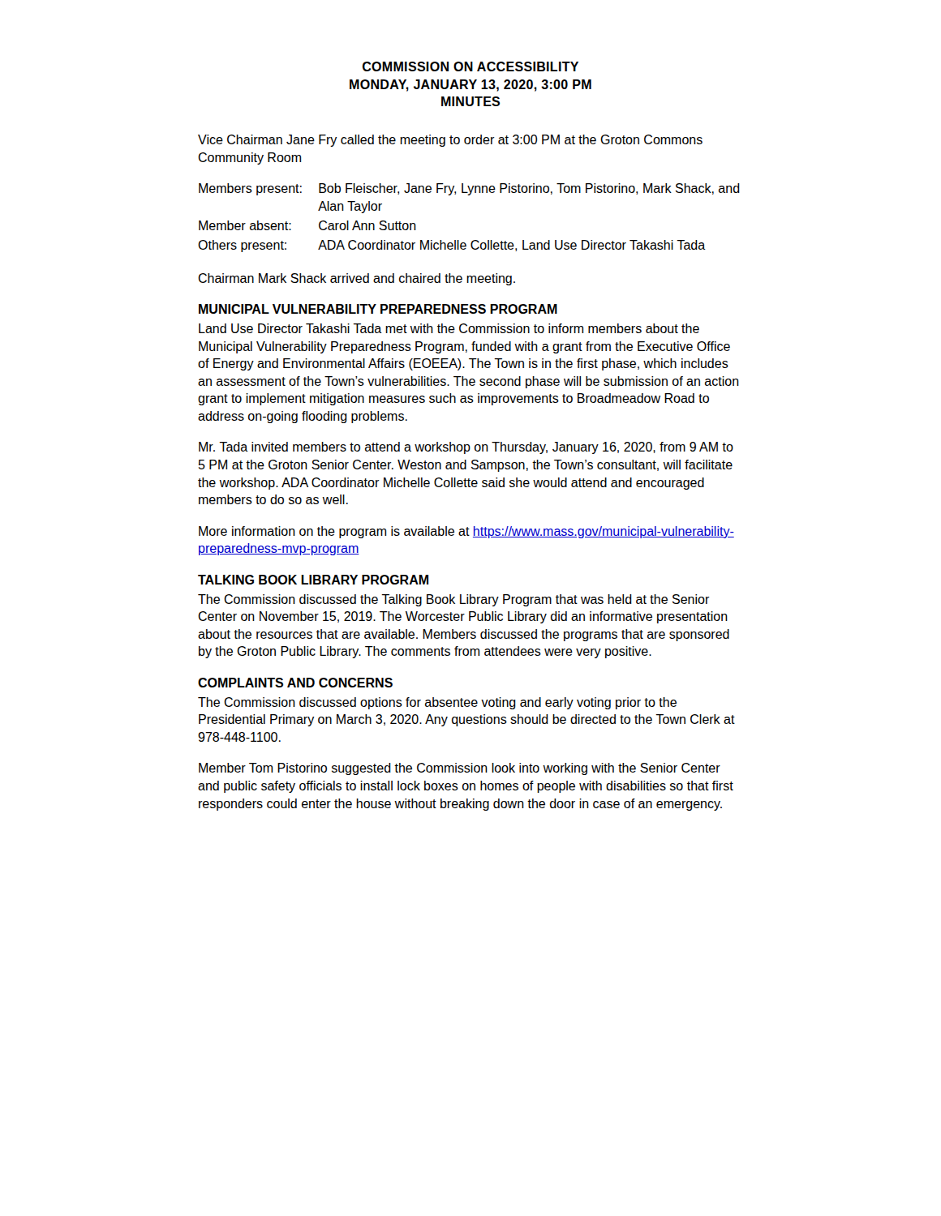COMMISSION ON ACCESSIBILITY
MONDAY, JANUARY 13, 2020, 3:00 PM
MINUTES
Vice Chairman Jane Fry called the meeting to order at 3:00 PM at the Groton Commons Community Room
| Members present: | Bob Fleischer, Jane Fry, Lynne Pistorino, Tom Pistorino, Mark Shack, and Alan Taylor |
| Member absent: | Carol Ann Sutton |
| Others present: | ADA Coordinator Michelle Collette, Land Use Director Takashi Tada |
Chairman Mark Shack arrived and chaired the meeting.
Municipal Vulnerability Preparedness Program
Land Use Director Takashi Tada met with the Commission to inform members about the Municipal Vulnerability Preparedness Program, funded with a grant from the Executive Office of Energy and Environmental Affairs (EOEEA). The Town is in the first phase, which includes an assessment of the Town’s vulnerabilities. The second phase will be submission of an action grant to implement mitigation measures such as improvements to Broadmeadow Road to address on-going flooding problems.
Mr. Tada invited members to attend a workshop on Thursday, January 16, 2020, from 9 AM to 5 PM at the Groton Senior Center. Weston and Sampson, the Town’s consultant, will facilitate the workshop. ADA Coordinator Michelle Collette said she would attend and encouraged members to do so as well.
More information on the program is available at https://www.mass.gov/municipal-vulnerability-preparedness-mvp-program
Talking Book Library Program
The Commission discussed the Talking Book Library Program that was held at the Senior Center on November 15, 2019. The Worcester Public Library did an informative presentation about the resources that are available. Members discussed the programs that are sponsored by the Groton Public Library. The comments from attendees were very positive.
Complaints and Concerns
The Commission discussed options for absentee voting and early voting prior to the Presidential Primary on March 3, 2020. Any questions should be directed to the Town Clerk at 978-448-1100.
Member Tom Pistorino suggested the Commission look into working with the Senior Center and public safety officials to install lock boxes on homes of people with disabilities so that first responders could enter the house without breaking down the door in case of an emergency.